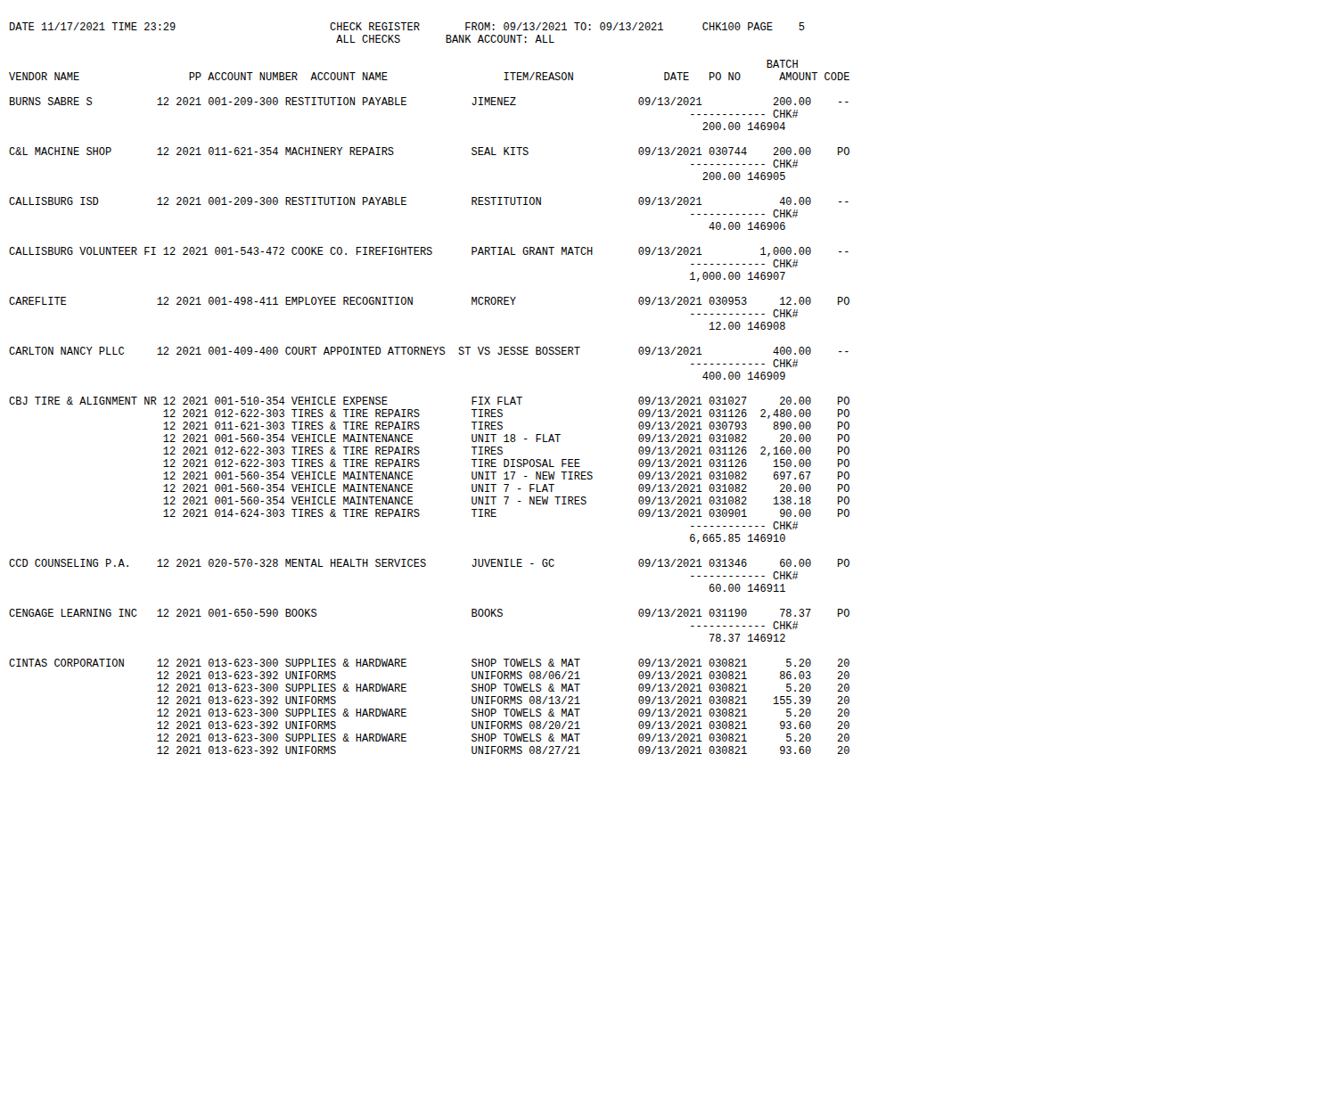DATE 11/17/2021 TIME 23:29 CHECK REGISTER FROM: 09/13/2021 TO: 09/13/2021 CHK100 PAGE 5 ALL CHECKS BANK ACCOUNT: ALL BATCH VENDOR NAME PP ACCOUNT NUMBER ACCOUNT NAME ITEM/REASON DATE PO NO AMOUNT CODE BURNS SABRE S 12 2021 001-209-300 RESTITUTION PAYABLE JIMENEZ 09/13/2021 200.00 -- ------------ CHK# 200.00 146904 C&L MACHINE SHOP 12 2021 011-621-354 MACHINERY REPAIRS SEAL KITS 09/13/2021 030744 200.00 PO ------------ CHK# 200.00 146905 CALLISBURG ISD 12 2021 001-209-300 RESTITUTION PAYABLE RESTITUTION 09/13/2021 40.00 -- ------------ CHK# 40.00 146906 CALLISBURG VOLUNTEER FI 12 2021 001-543-472 COOKE CO. FIREFIGHTERS PARTIAL GRANT MATCH 09/13/2021 1,000.00 -- ------------ CHK# 1,000.00 146907 CAREFLITE 12 2021 001-498-411 EMPLOYEE RECOGNITION MCROREY 09/13/2021 030953 12.00 PO ------------ CHK# 12.00 146908 CARLTON NANCY PLLC 12 2021 001-409-400 COURT APPOINTED ATTORNEYS ST VS JESSE BOSSERT 09/13/2021 400.00 -- ------------ CHK# 400.00 146909 CBJ TIRE & ALIGNMENT NR 12 2021 001-510-354 VEHICLE EXPENSE FIX FLAT 09/13/2021 031027 20.00 PO 12 2021 012-622-303 TIRES & TIRE REPAIRS TIRES 09/13/2021 031126 2,480.00 PO 12 2021 011-621-303 TIRES & TIRE REPAIRS TIRES 09/13/2021 030793 890.00 PO 12 2021 001-560-354 VEHICLE MAINTENANCE UNIT 18 - FLAT 09/13/2021 031082 20.00 PO 12 2021 012-622-303 TIRES & TIRE REPAIRS TIRES 09/13/2021 031126 2,160.00 PO 12 2021 012-622-303 TIRES & TIRE REPAIRS TIRE DISPOSAL FEE 09/13/2021 031126 150.00 PO 12 2021 001-560-354 VEHICLE MAINTENANCE UNIT 17 - NEW TIRES 09/13/2021 031082 697.67 PO 12 2021 001-560-354 VEHICLE MAINTENANCE UNIT 7 - FLAT 09/13/2021 031082 20.00 PO 12 2021 001-560-354 VEHICLE MAINTENANCE UNIT 7 - NEW TIRES 09/13/2021 031082 138.18 PO 12 2021 014-624-303 TIRES & TIRE REPAIRS TIRE 09/13/2021 030901 90.00 PO ------------ CHK# 6,665.85 146910 CCD COUNSELING P.A. 12 2021 020-570-328 MENTAL HEALTH SERVICES JUVENILE - GC 09/13/2021 031346 60.00 PO ------------ CHK# 60.00 146911 CENGAGE LEARNING INC 12 2021 001-650-590 BOOKS BOOKS 09/13/2021 031190 78.37 PO ------------ CHK# 78.37 146912 CINTAS CORPORATION 12 2021 013-623-300 SUPPLIES & HARDWARE SHOP TOWELS & MAT 09/13/2021 030821 5.20 20 12 2021 013-623-392 UNIFORMS UNIFORMS 08/06/21 09/13/2021 030821 86.03 20 12 2021 013-623-300 SUPPLIES & HARDWARE SHOP TOWELS & MAT 09/13/2021 030821 5.20 20 12 2021 013-623-392 UNIFORMS UNIFORMS 08/13/21 09/13/2021 030821 155.39 20 12 2021 013-623-300 SUPPLIES & HARDWARE SHOP TOWELS & MAT 09/13/2021 030821 5.20 20 12 2021 013-623-392 UNIFORMS UNIFORMS 08/20/21 09/13/2021 030821 93.60 20 12 2021 013-623-300 SUPPLIES & HARDWARE SHOP TOWELS & MAT 09/13/2021 030821 5.20 20 12 2021 013-623-392 UNIFORMS UNIFORMS 08/27/21 09/13/2021 030821 93.60 20